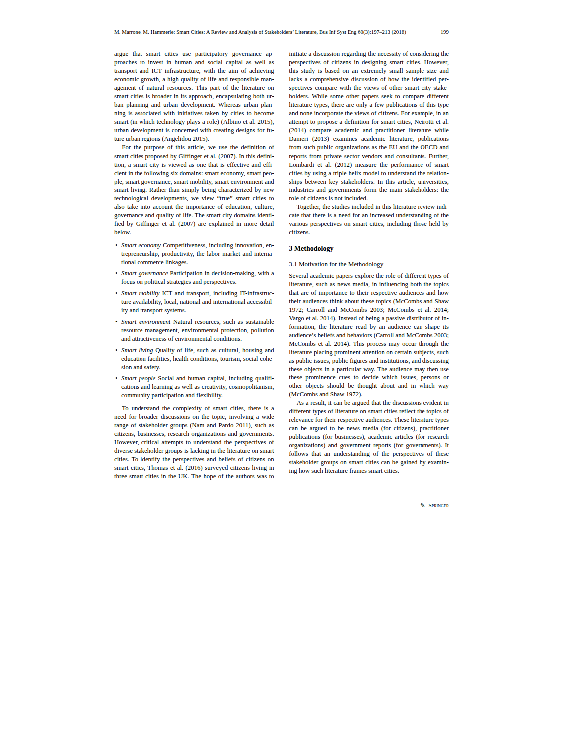M. Marrone, M. Hammerle: Smart Cities: A Review and Analysis of Stakeholders’ Literature, Bus Inf Syst Eng 60(3):197–213 (2018) 199
argue that smart cities use participatory governance approaches to invest in human and social capital as well as transport and ICT infrastructure, with the aim of achieving economic growth, a high quality of life and responsible management of natural resources. This part of the literature on smart cities is broader in its approach, encapsulating both urban planning and urban development. Whereas urban planning is associated with initiatives taken by cities to become smart (in which technology plays a role) (Albino et al. 2015), urban development is concerned with creating designs for future urban regions (Angelidou 2015).
For the purpose of this article, we use the definition of smart cities proposed by Giffinger et al. (2007). In this definition, a smart city is viewed as one that is effective and efficient in the following six domains: smart economy, smart people, smart governance, smart mobility, smart environment and smart living. Rather than simply being characterized by new technological developments, we view “true” smart cities to also take into account the importance of education, culture, governance and quality of life. The smart city domains identified by Giffinger et al. (2007) are explained in more detail below.
Smart economy Competitiveness, including innovation, entrepreneurship, productivity, the labor market and international commerce linkages.
Smart governance Participation in decision-making, with a focus on political strategies and perspectives.
Smart mobility ICT and transport, including IT-infrastructure availability, local, national and international accessibility and transport systems.
Smart environment Natural resources, such as sustainable resource management, environmental protection, pollution and attractiveness of environmental conditions.
Smart living Quality of life, such as cultural, housing and education facilities, health conditions, tourism, social cohesion and safety.
Smart people Social and human capital, including qualifications and learning as well as creativity, cosmopolitanism, community participation and flexibility.
To understand the complexity of smart cities, there is a need for broader discussions on the topic, involving a wide range of stakeholder groups (Nam and Pardo 2011), such as citizens, businesses, research organizations and governments. However, critical attempts to understand the perspectives of diverse stakeholder groups is lacking in the literature on smart cities. To identify the perspectives and beliefs of citizens on smart cities, Thomas et al. (2016) surveyed citizens living in three smart cities in the UK. The hope of the authors was to initiate a discussion regarding the necessity of considering the perspectives of citizens in designing smart cities. However, this study is based on an extremely small sample size and lacks a comprehensive discussion of how the identified perspectives compare with the views of other smart city stakeholders. While some other papers seek to compare different literature types, there are only a few publications of this type and none incorporate the views of citizens. For example, in an attempt to propose a definition for smart cities, Neirotti et al. (2014) compare academic and practitioner literature while Dameri (2013) examines academic literature, publications from such public organizations as the EU and the OECD and reports from private sector vendors and consultants. Further, Lombardi et al. (2012) measure the performance of smart cities by using a triple helix model to understand the relationships between key stakeholders. In this article, universities, industries and governments form the main stakeholders: the role of citizens is not included.
Together, the studies included in this literature review indicate that there is a need for an increased understanding of the various perspectives on smart cities, including those held by citizens.
3 Methodology
3.1 Motivation for the Methodology
Several academic papers explore the role of different types of literature, such as news media, in influencing both the topics that are of importance to their respective audiences and how their audiences think about these topics (McCombs and Shaw 1972; Carroll and McCombs 2003; McCombs et al. 2014; Vargo et al. 2014). Instead of being a passive distributor of information, the literature read by an audience can shape its audience’s beliefs and behaviors (Carroll and McCombs 2003; McCombs et al. 2014). This process may occur through the literature placing prominent attention on certain subjects, such as public issues, public figures and institutions, and discussing these objects in a particular way. The audience may then use these prominence cues to decide which issues, persons or other objects should be thought about and in which way (McCombs and Shaw 1972).
As a result, it can be argued that the discussions evident in different types of literature on smart cities reflect the topics of relevance for their respective audiences. These literature types can be argued to be news media (for citizens), practitioner publications (for businesses), academic articles (for research organizations) and government reports (for governments). It follows that an understanding of the perspectives of these stakeholder groups on smart cities can be gained by examining how such literature frames smart cities.
✎ Springer